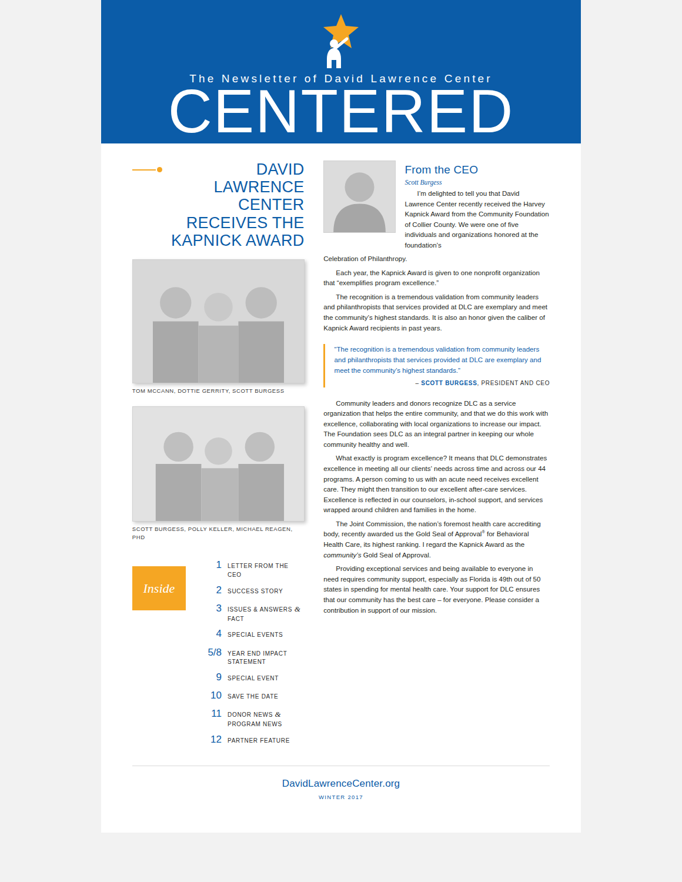The Newsletter of David Lawrence Center
CENTERED
David Lawrence Center Receives the Kapnick Award
Tom McCann, Dottie Gerrity, Scott Burgess
Scott Burgess, Polly Keller, Michael Reagen, PhD
Inside
| 1 | Letter from the CEO |
| 2 | Success Story |
| 3 | Issues & Answers & Fact |
| 4 | Special Events |
| 5/8 | Year End Impact Statement |
| 9 | Special Event |
| 10 | Save the Date |
| 11 | Donor News & Program News |
| 12 | Partner Feature |
From the CEO
Scott Burgess
I’m delighted to tell you that David Lawrence Center recently received the Harvey Kapnick Award from the Community Foundation of Collier County. We were one of five individuals and organizations honored at the foundation’s
Celebration of Philanthropy.
Each year, the Kapnick Award is given to one nonprofit organization that “exemplifies program excellence.”
The recognition is a tremendous validation from community leaders and philanthropists that services provided at DLC are exemplary and meet the community’s highest standards. It is also an honor given the caliber of Kapnick Award recipients in past years.
“The recognition is a tremendous validation from community leaders and philanthropists that services provided at DLC are exemplary and meet the community’s highest standards.”
– Scott Burgess, President and CEO
Community leaders and donors recognize DLC as a service organization that helps the entire community, and that we do this work with excellence, collaborating with local organizations to increase our impact. The Foundation sees DLC as an integral partner in keeping our whole community healthy and well.
What exactly is program excellence? It means that DLC demonstrates excellence in meeting all our clients’ needs across time and across our 44 programs. A person coming to us with an acute need receives excellent care. They might then transition to our excellent after-care services. Excellence is reflected in our counselors, in-school support, and services wrapped around children and families in the home.
The Joint Commission, the nation’s foremost health care accrediting body, recently awarded us the Gold Seal of Approval® for Behavioral Health Care, its highest ranking. I regard the Kapnick Award as the community’s Gold Seal of Approval.
Providing exceptional services and being available to everyone in need requires community support, especially as Florida is 49th out of 50 states in spending for mental health care. Your support for DLC ensures that our community has the best care – for everyone. Please consider a contribution in support of our mission.
DavidLawrenceCenter.org
Winter 2017